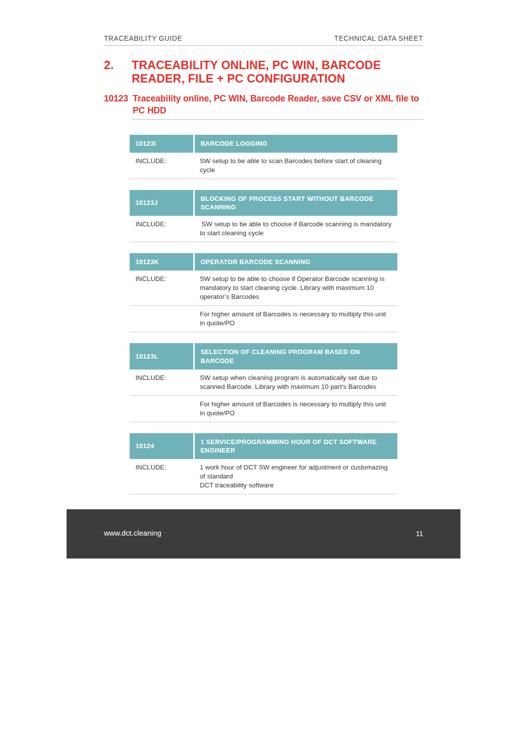Traceability guide
Technical data sheet
2.
Traceability online, PC WIN, Barcode Reader, File + PC configuration
10123
Traceability online, PC WIN, Barcode Reader, save CSV or XML file to PC HDD
| 10123I | Barcode logging |
| --- | --- |
| INCLUDE: | SW setup to be able to scan Barcodes before start of cleaning cycle |
| 10123J | Blocking of process start without barcode scanning |
| --- | --- |
| INCLUDE: | SW setup to be able to choose if Barcode scanning is mandatory to start cleaning cycle |
| 10123K | Operator barcode scanning |
| --- | --- |
| INCLUDE: | SW setup to be able to choose if Operator Barcode scanning is mandatory to start cleaning cycle. Library with maximum 10 operator’s Barcodes |
| | For higher amount of Barcodes is necessary to multiply this unit in quote/PO |
| 10123L | Selection of cleaning program based on barcode |
| --- | --- |
| INCLUDE: | SW setup when cleaning program is automatically set due to scanned Barcode. Library with maximum 10 part’s Barcodes |
| | For higher amount of Barcodes is necessary to multiply this unit in quote/PO |
| 10124 | 1 service/programming hour of DCT software engineer |
| --- | --- |
| INCLUDE: | 1 work hour of DCT SW engineer for adjustment or customazing of standard DCT traceability software |
www.dct.cleaning
11